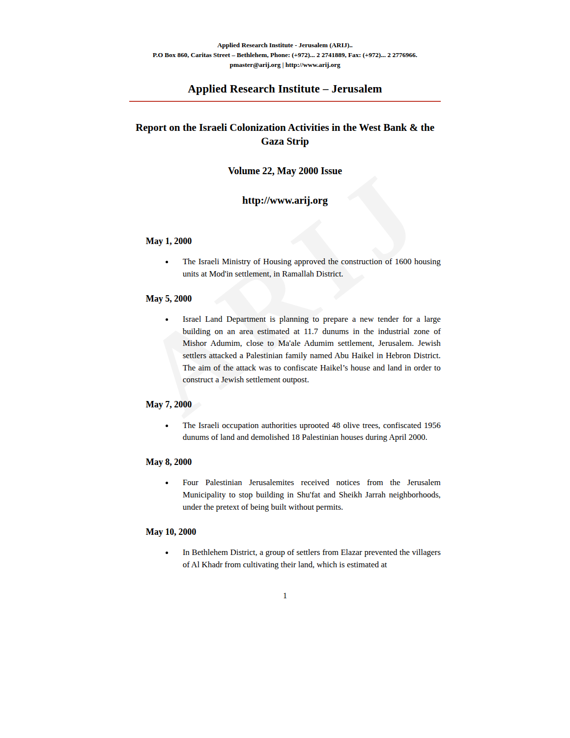ARIJ
Applied Research Institute - Jerusalem (ARIJ)..
P.O Box 860, Caritas Street – Bethlehem, Phone: (+972)... 2 2741889, Fax: (+972)... 2 2776966.
pmaster@arij.org | http://www.arij.org
Applied Research Institute – Jerusalem
Report on the Israeli Colonization Activities in the West Bank & the Gaza Strip
Volume 22, May 2000 Issue
http://www.arij.org
May 1, 2000
The Israeli Ministry of Housing approved the construction of 1600 housing units at Mod'in settlement, in Ramallah District.
May 5, 2000
Israel Land Department is planning to prepare a new tender for a large building on an area estimated at 11.7 dunums in the industrial zone of Mishor Adumim, close to Ma'ale Adumim settlement, Jerusalem. Jewish settlers attacked a Palestinian family named Abu Haikel in Hebron District. The aim of the attack was to confiscate Haikel’s house and land in order to construct a Jewish settlement outpost.
May 7, 2000
The Israeli occupation authorities uprooted 48 olive trees, confiscated 1956 dunums of land and demolished 18 Palestinian houses during April 2000.
May 8, 2000
Four Palestinian Jerusalemites received notices from the Jerusalem Municipality to stop building in Shu'fat and Sheikh Jarrah neighborhoods, under the pretext of being built without permits.
May 10, 2000
In Bethlehem District, a group of settlers from Elazar prevented the villagers of Al Khadr from cultivating their land, which is estimated at
1